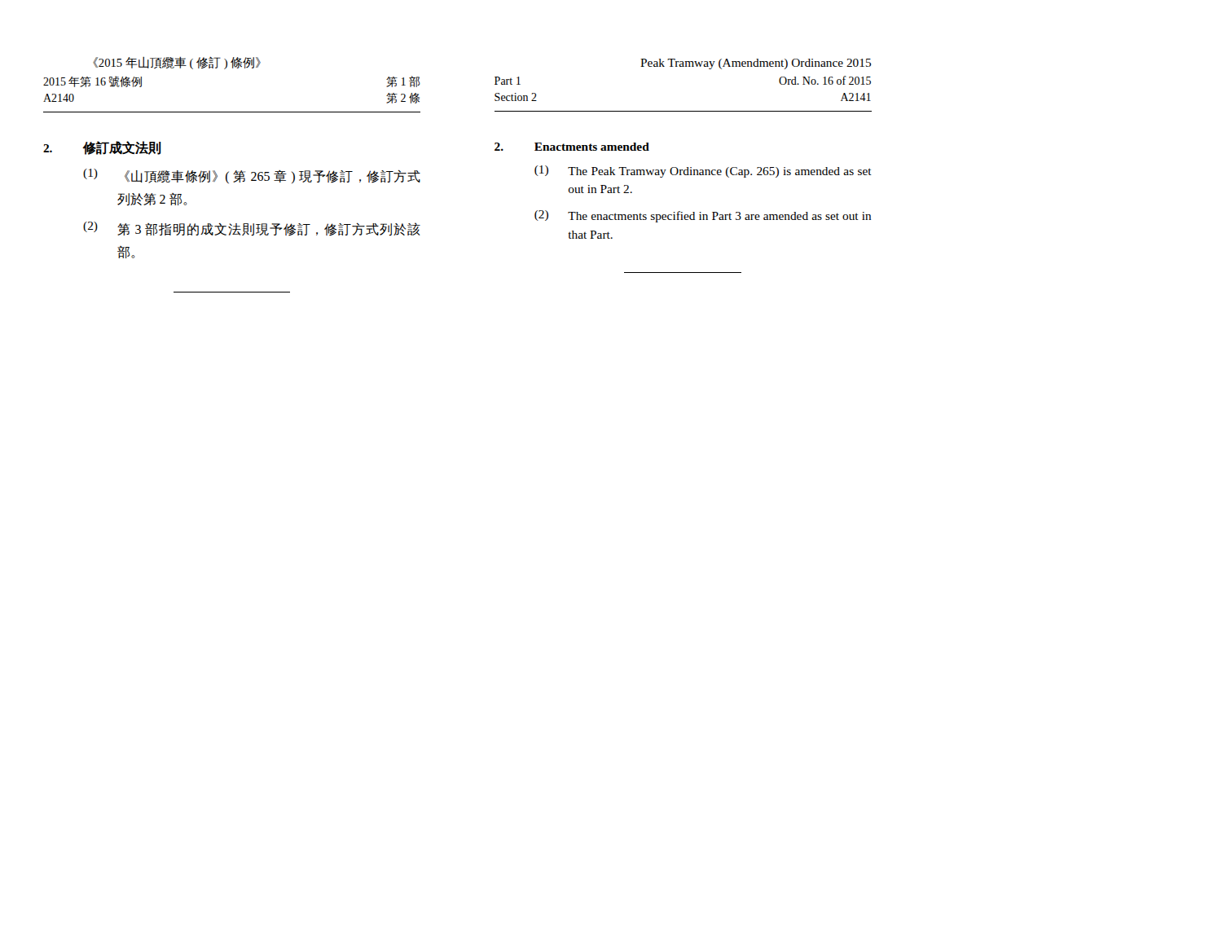《2015 年山頂纜車 ( 修訂 ) 條例》
2015 年第 16 號條例
A2140
第 1 部
第 2 條
2. 修訂成文法則
(1) 《山頂纜車條例》( 第 265 章 ) 現予修訂，修訂方式列於第 2 部。
(2) 第 3 部指明的成文法則現予修訂，修訂方式列於該部。
Peak Tramway (Amendment) Ordinance 2015
Part 1
Section 2
Ord. No. 16 of 2015
A2141
2. Enactments amended
(1) The Peak Tramway Ordinance (Cap. 265) is amended as set out in Part 2.
(2) The enactments specified in Part 3 are amended as set out in that Part.